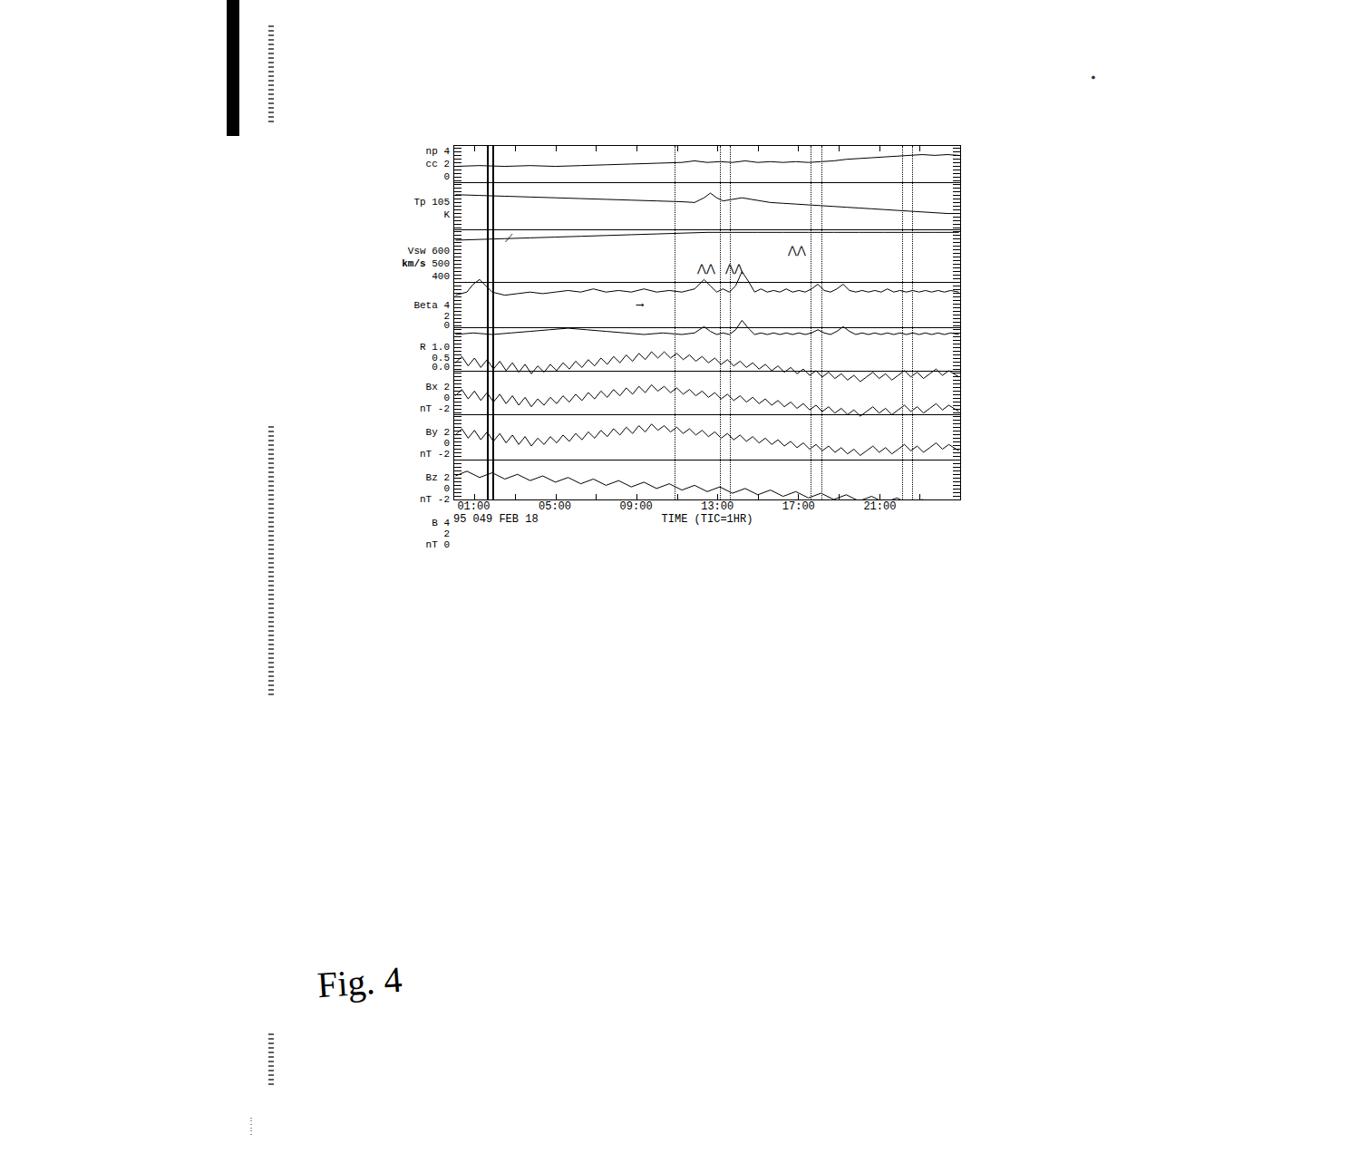•
np 4
cc 2
0
Tp 105
K
Vsw 600
km/s 500
400
Beta 4
2
0
R 1.0
0.5
0.0
Bx 2
0
nT -2
By 2
0
nT -2
Bz 2
0
nT -2
B 4
2
nT 0
⟋
⟶
⋀⋀
⋀⋀
⋀⋀
01:00
05:00
09:00
13:00
17:00
21:00
95 049 FEB 18
TIME (TIC=1HR)
Fig. 4
⋮
⋮